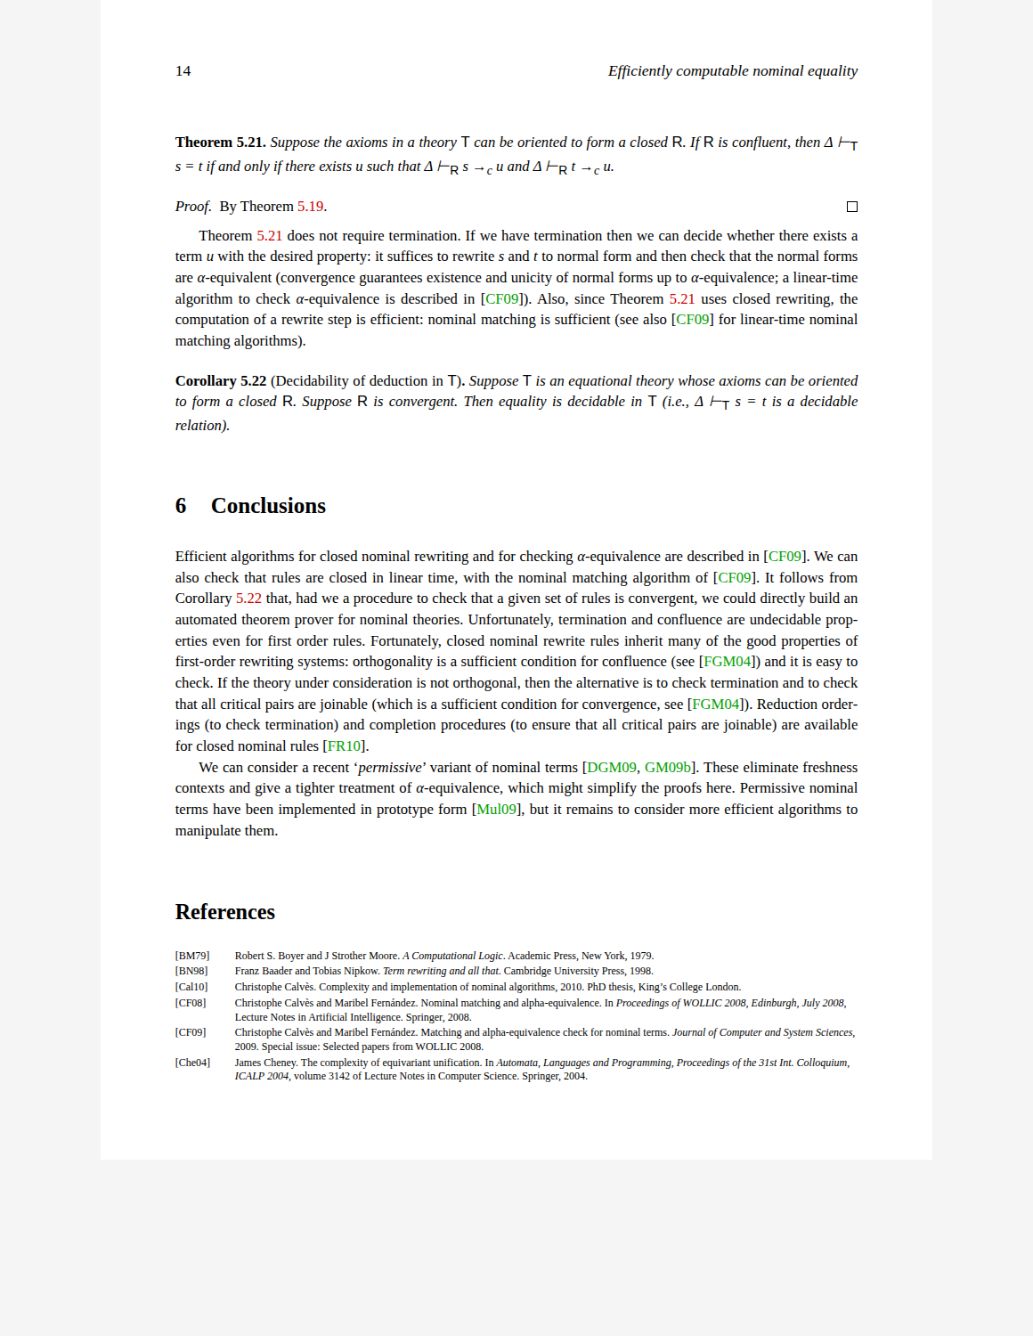14 Efficiently computable nominal equality
Theorem 5.21. Suppose the axioms in a theory T can be oriented to form a closed R. If R is confluent, then Δ ⊢T s = t if and only if there exists u such that Δ ⊢R s →c u and Δ ⊢R t →c u.
Proof. By Theorem 5.19.
Theorem 5.21 does not require termination. If we have termination then we can decide whether there exists a term u with the desired property: it suffices to rewrite s and t to normal form and then check that the normal forms are α-equivalent (convergence guarantees existence and unicity of normal forms up to α-equivalence; a linear-time algorithm to check α-equivalence is described in [CF09]). Also, since Theorem 5.21 uses closed rewriting, the computation of a rewrite step is efficient: nominal matching is sufficient (see also [CF09] for linear-time nominal matching algorithms).
Corollary 5.22 (Decidability of deduction in T). Suppose T is an equational theory whose axioms can be oriented to form a closed R. Suppose R is convergent. Then equality is decidable in T (i.e., Δ ⊢T s = t is a decidable relation).
6 Conclusions
Efficient algorithms for closed nominal rewriting and for checking α-equivalence are described in [CF09]. We can also check that rules are closed in linear time, with the nominal matching algorithm of [CF09]. It follows from Corollary 5.22 that, had we a procedure to check that a given set of rules is convergent, we could directly build an automated theorem prover for nominal theories. Unfortunately, termination and confluence are undecidable properties even for first order rules. Fortunately, closed nominal rewrite rules inherit many of the good properties of first-order rewriting systems: orthogonality is a sufficient condition for confluence (see [FGM04]) and it is easy to check. If the theory under consideration is not orthogonal, then the alternative is to check termination and to check that all critical pairs are joinable (which is a sufficient condition for convergence, see [FGM04]). Reduction orderings (to check termination) and completion procedures (to ensure that all critical pairs are joinable) are available for closed nominal rules [FR10].
We can consider a recent ‘permissive’ variant of nominal terms [DGM09, GM09b]. These eliminate freshness contexts and give a tighter treatment of α-equivalence, which might simplify the proofs here. Permissive nominal terms have been implemented in prototype form [Mul09], but it remains to consider more efficient algorithms to manipulate them.
References
[BM79]
Robert S. Boyer and J Strother Moore. A Computational Logic. Academic Press, New York, 1979.
[BN98]
Franz Baader and Tobias Nipkow. Term rewriting and all that. Cambridge University Press, 1998.
[Cal10]
Christophe Calvès. Complexity and implementation of nominal algorithms, 2010. PhD thesis, King’s College London.
[CF08]
Christophe Calvès and Maribel Fernández. Nominal matching and alpha-equivalence. In Proceedings of WOLLIC 2008, Edinburgh, July 2008, Lecture Notes in Artificial Intelligence. Springer, 2008.
[CF09]
Christophe Calvès and Maribel Fernández. Matching and alpha-equivalence check for nominal terms. Journal of Computer and System Sciences, 2009. Special issue: Selected papers from WOLLIC 2008.
[Che04]
James Cheney. The complexity of equivariant unification. In Automata, Languages and Programming, Proceedings of the 31st Int. Colloquium, ICALP 2004, volume 3142 of Lecture Notes in Computer Science. Springer, 2004.